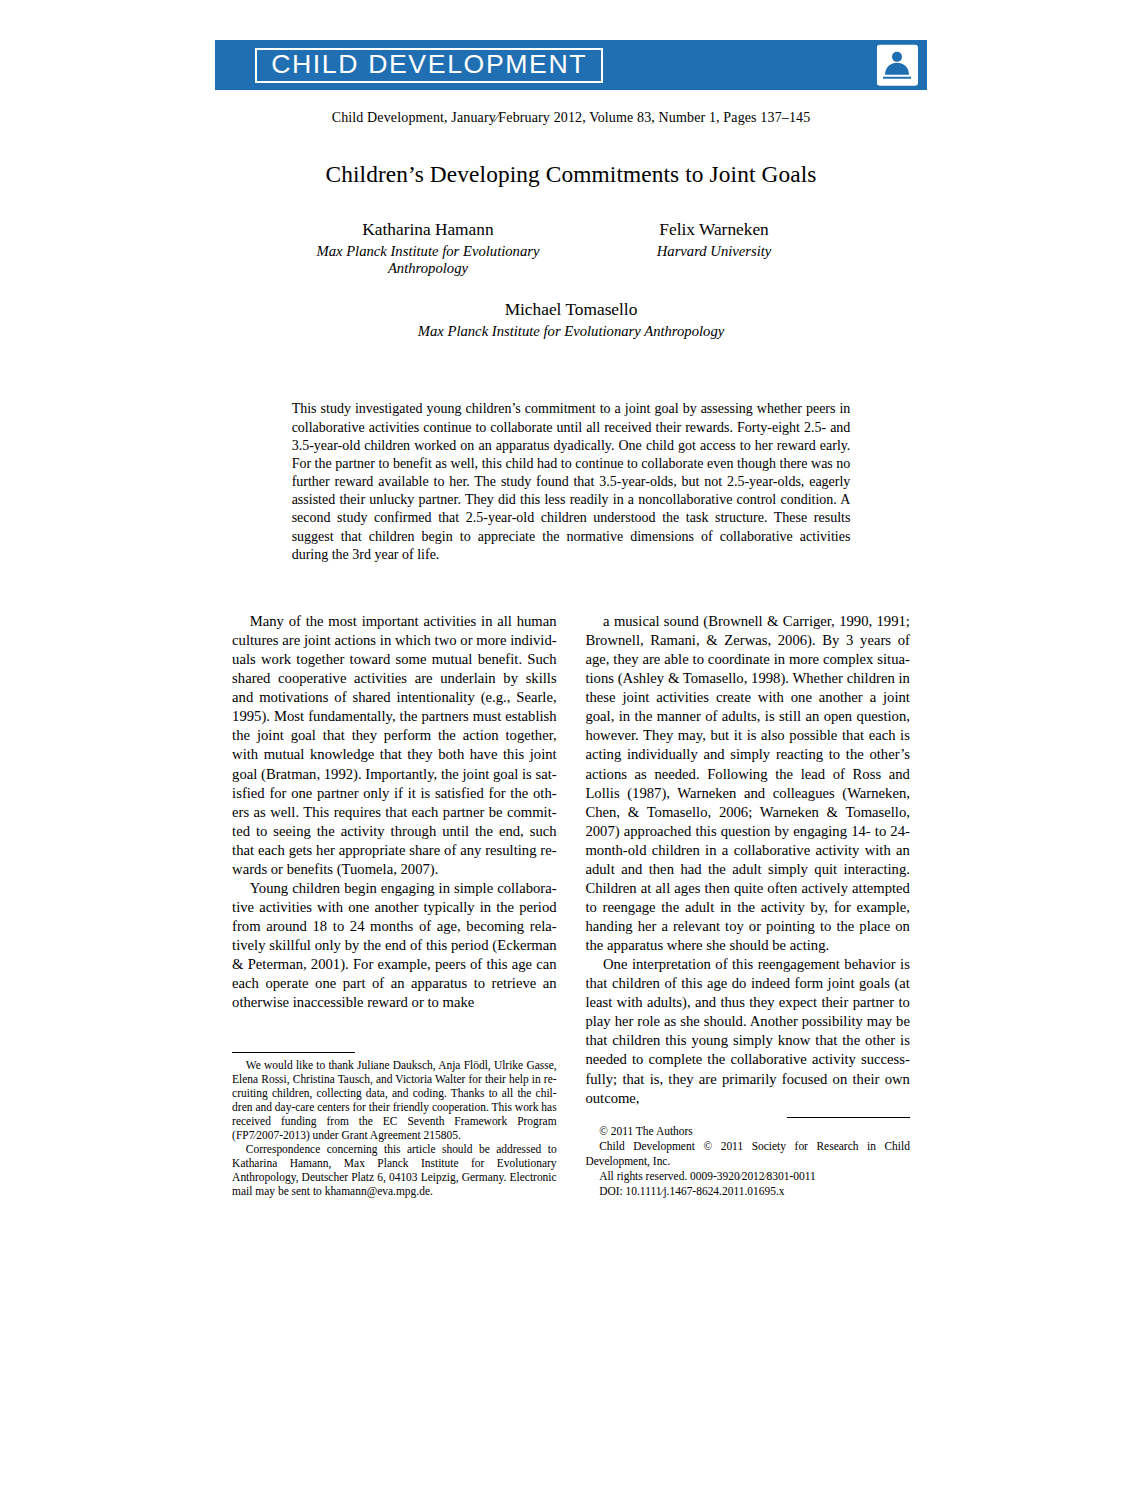CHILD DEVELOPMENT
Child Development, January∕February 2012, Volume 83, Number 1, Pages 137–145
Children’s Developing Commitments to Joint Goals
Katharina Hamann
Max Planck Institute for Evolutionary
Anthropology
Felix Warneken
Harvard University
Michael Tomasello
Max Planck Institute for Evolutionary Anthropology
This study investigated young children’s commitment to a joint goal by assessing whether peers in collaborative activities continue to collaborate until all received their rewards. Forty-eight 2.5- and 3.5-year-old children worked on an apparatus dyadically. One child got access to her reward early. For the partner to benefit as well, this child had to continue to collaborate even though there was no further reward available to her. The study found that 3.5-year-olds, but not 2.5-year-olds, eagerly assisted their unlucky partner. They did this less readily in a noncollaborative control condition. A second study confirmed that 2.5-year-old children understood the task structure. These results suggest that children begin to appreciate the normative dimensions of collaborative activities during the 3rd year of life.
Many of the most important activities in all human cultures are joint actions in which two or more individuals work together toward some mutual benefit. Such shared cooperative activities are underlain by skills and motivations of shared intentionality (e.g., Searle, 1995). Most fundamentally, the partners must establish the joint goal that they perform the action together, with mutual knowledge that they both have this joint goal (Bratman, 1992). Importantly, the joint goal is satisfied for one partner only if it is satisfied for the others as well. This requires that each partner be committed to seeing the activity through until the end, such that each gets her appropriate share of any resulting rewards or benefits (Tuomela, 2007).
Young children begin engaging in simple collaborative activities with one another typically in the period from around 18 to 24 months of age, becoming relatively skillful only by the end of this period (Eckerman & Peterman, 2001). For example, peers of this age can each operate one part of an apparatus to retrieve an otherwise inaccessible reward or to make
We would like to thank Juliane Dauksch, Anja Flödl, Ulrike Gasse, Elena Rossi, Christina Tausch, and Victoria Walter for their help in recruiting children, collecting data, and coding. Thanks to all the children and day-care centers for their friendly cooperation. This work has received funding from the EC Seventh Framework Program (FP7∕2007-2013) under Grant Agreement 215805.
Correspondence concerning this article should be addressed to Katharina Hamann, Max Planck Institute for Evolutionary Anthropology, Deutscher Platz 6, 04103 Leipzig, Germany. Electronic mail may be sent to khamann@eva.mpg.de.
a musical sound (Brownell & Carriger, 1990, 1991; Brownell, Ramani, & Zerwas, 2006). By 3 years of age, they are able to coordinate in more complex situations (Ashley & Tomasello, 1998). Whether children in these joint activities create with one another a joint goal, in the manner of adults, is still an open question, however. They may, but it is also possible that each is acting individually and simply reacting to the other’s actions as needed. Following the lead of Ross and Lollis (1987), Warneken and colleagues (Warneken, Chen, & Tomasello, 2006; Warneken & Tomasello, 2007) approached this question by engaging 14- to 24-month-old children in a collaborative activity with an adult and then had the adult simply quit interacting. Children at all ages then quite often actively attempted to reengage the adult in the activity by, for example, handing her a relevant toy or pointing to the place on the apparatus where she should be acting.
One interpretation of this reengagement behavior is that children of this age do indeed form joint goals (at least with adults), and thus they expect their partner to play her role as she should. Another possibility may be that children this young simply know that the other is needed to complete the collaborative activity successfully; that is, they are primarily focused on their own outcome,
© 2011 The Authors
Child Development © 2011 Society for Research in Child Development, Inc.
All rights reserved. 0009-3920∕2012∕8301-0011
DOI: 10.1111∕j.1467-8624.2011.01695.x